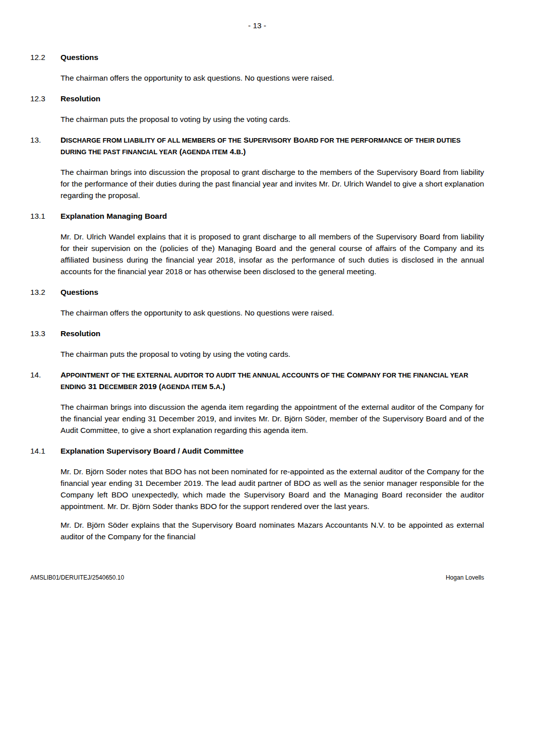- 13 -
12.2
Questions
The chairman offers the opportunity to ask questions. No questions were raised.
12.3
Resolution
The chairman puts the proposal to voting by using the voting cards.
13.
DISCHARGE FROM LIABILITY OF ALL MEMBERS OF THE SUPERVISORY BOARD FOR THE PERFORMANCE OF THEIR DUTIES DURING THE PAST FINANCIAL YEAR (AGENDA ITEM 4.B.)
The chairman brings into discussion the proposal to grant discharge to the members of the Supervisory Board from liability for the performance of their duties during the past financial year and invites Mr. Dr. Ulrich Wandel to give a short explanation regarding the proposal.
13.1
Explanation Managing Board
Mr. Dr. Ulrich Wandel explains that it is proposed to grant discharge to all members of the Supervisory Board from liability for their supervision on the (policies of the) Managing Board and the general course of affairs of the Company and its affiliated business during the financial year 2018, insofar as the performance of such duties is disclosed in the annual accounts for the financial year 2018 or has otherwise been disclosed to the general meeting.
13.2
Questions
The chairman offers the opportunity to ask questions. No questions were raised.
13.3
Resolution
The chairman puts the proposal to voting by using the voting cards.
14.
APPOINTMENT OF THE EXTERNAL AUDITOR TO AUDIT THE ANNUAL ACCOUNTS OF THE COMPANY FOR THE FINANCIAL YEAR ENDING 31 DECEMBER 2019 (AGENDA ITEM 5.A.)
The chairman brings into discussion the agenda item regarding the appointment of the external auditor of the Company for the financial year ending 31 December 2019, and invites Mr. Dr. Björn Söder, member of the Supervisory Board and of the Audit Committee, to give a short explanation regarding this agenda item.
14.1
Explanation Supervisory Board / Audit Committee
Mr. Dr. Björn Söder notes that BDO has not been nominated for re-appointed as the external auditor of the Company for the financial year ending 31 December 2019. The lead audit partner of BDO as well as the senior manager responsible for the Company left BDO unexpectedly, which made the Supervisory Board and the Managing Board reconsider the auditor appointment. Mr. Dr. Björn Söder thanks BDO for the support rendered over the last years.
Mr. Dr. Björn Söder explains that the Supervisory Board nominates Mazars Accountants N.V. to be appointed as external auditor of the Company for the financial
AMSLIB01/DERUITEJ/2540650.10 Hogan Lovells